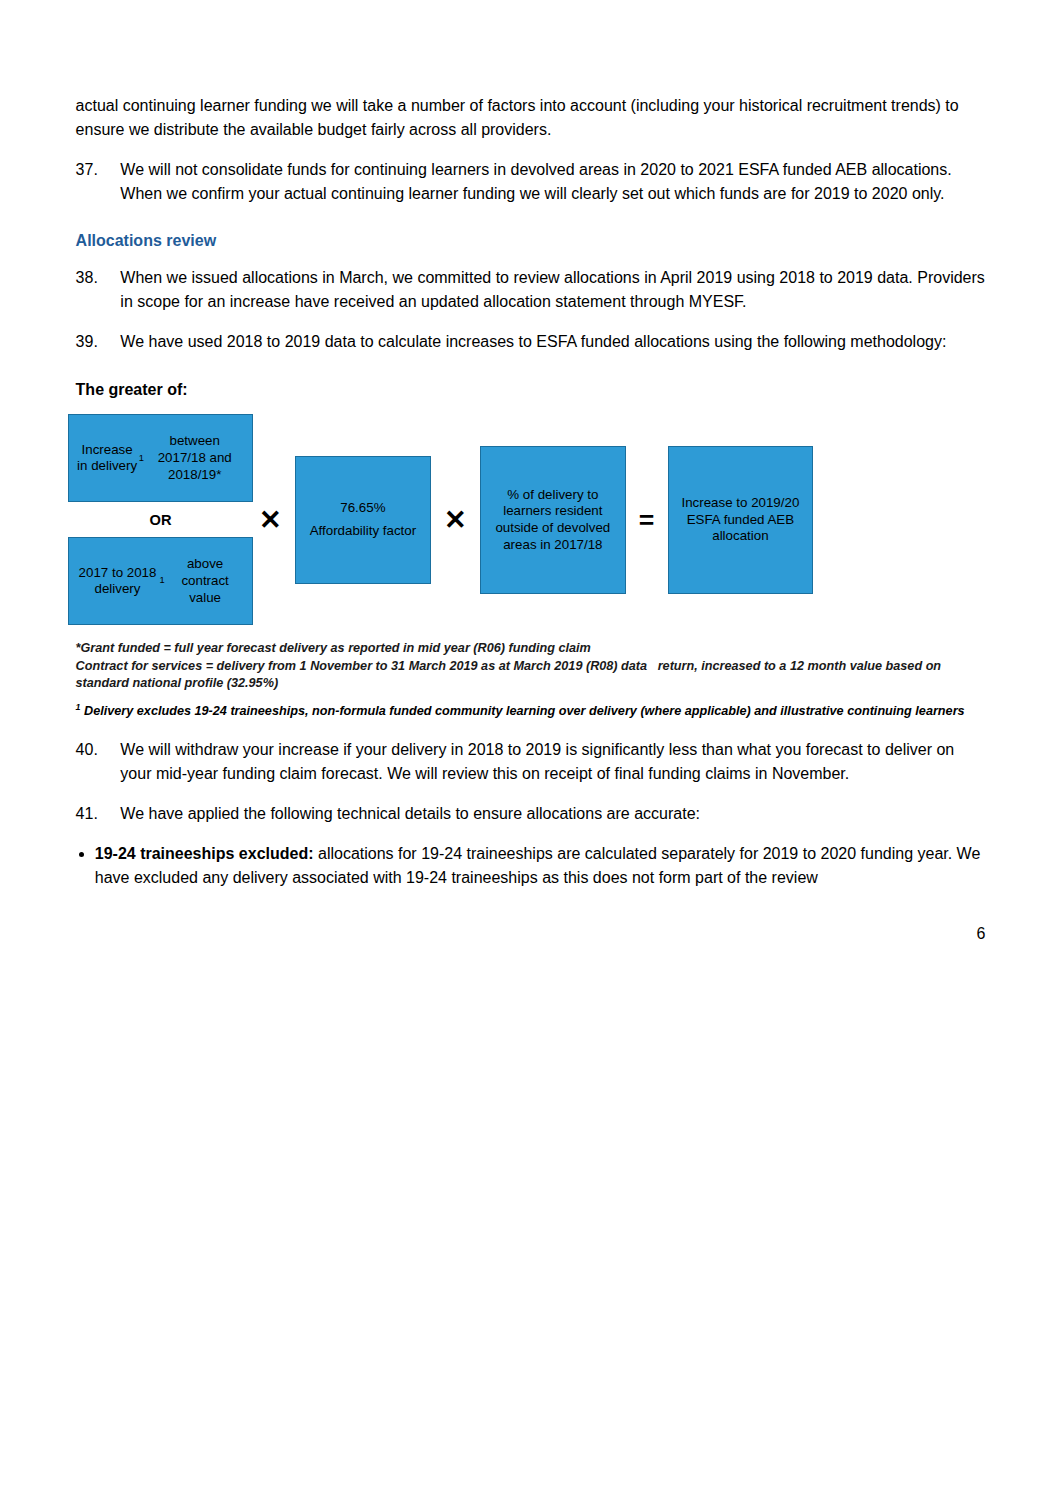actual continuing learner funding we will take a number of factors into account (including your historical recruitment trends) to ensure we distribute the available budget fairly across all providers.
37.
We will not consolidate funds for continuing learners in devolved areas in 2020 to 2021 ESFA funded AEB allocations. When we confirm your actual continuing learner funding we will clearly set out which funds are for 2019 to 2020 only.
Allocations review
38.
When we issued allocations in March, we committed to review allocations in April 2019 using 2018 to 2019 data. Providers in scope for an increase have received an updated allocation statement through MYESF.
39.
We have used 2018 to 2019 data to calculate increases to ESFA funded allocations using the following methodology:
The greater of:
Increase in delivery1 between 2017/18 and 2018/19*
OR
2017 to 2018 delivery1 above contract value
✕
76.65%
Affordability factor
✕
% of delivery to learners resident outside of devolved areas in 2017/18
=
Increase to 2019/20 ESFA funded AEB allocation
*Grant funded = full year forecast delivery as reported in mid year (R06) funding claim
Contract for services = delivery from 1 November to 31 March 2019 as at March 2019 (R08) data return, increased to a 12 month value based on standard national profile (32.95%)
1 Delivery excludes 19-24 traineeships, non-formula funded community learning over delivery (where applicable) and illustrative continuing learners
40.
We will withdraw your increase if your delivery in 2018 to 2019 is significantly less than what you forecast to deliver on your mid-year funding claim forecast. We will review this on receipt of final funding claims in November.
41.
We have applied the following technical details to ensure allocations are accurate:
19-24 traineeships excluded: allocations for 19-24 traineeships are calculated separately for 2019 to 2020 funding year. We have excluded any delivery associated with 19-24 traineeships as this does not form part of the review
6